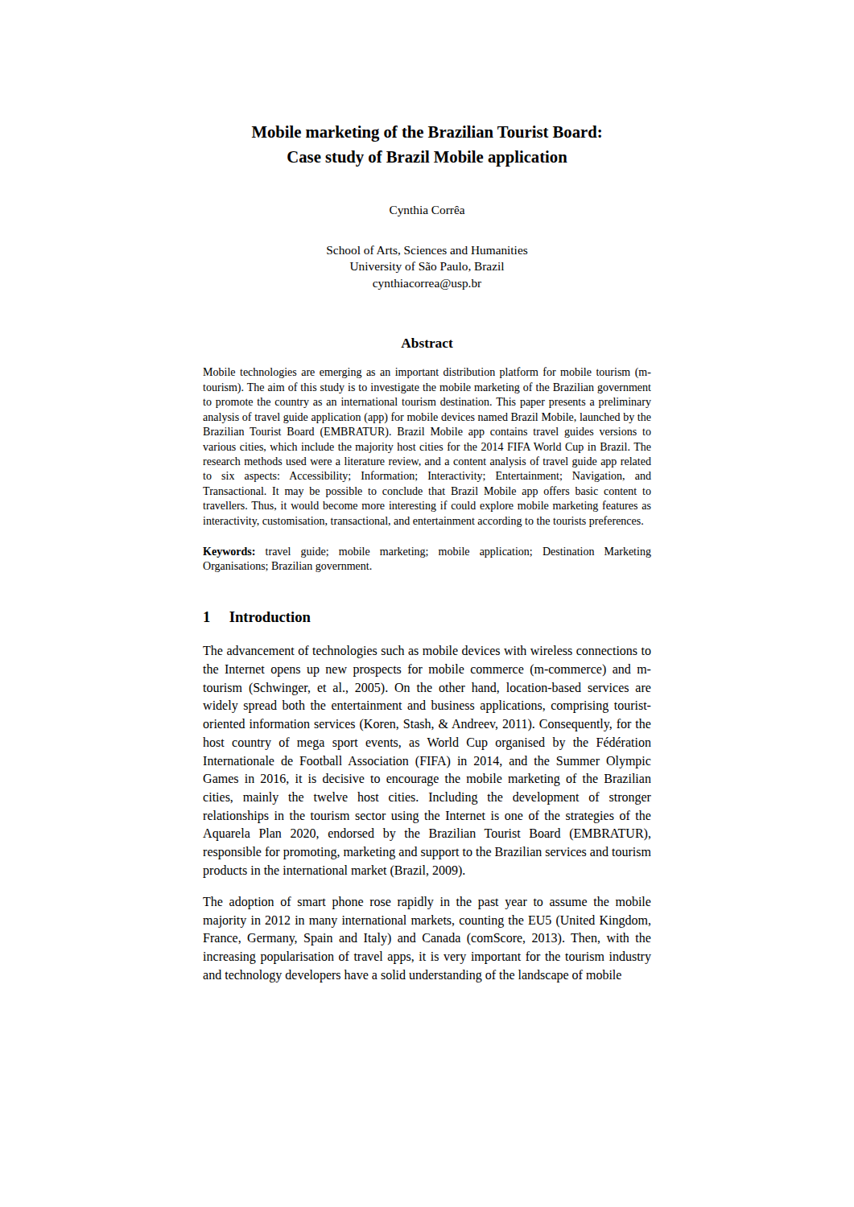Mobile marketing of the Brazilian Tourist Board:
Case study of Brazil Mobile application
Cynthia Corrêa
School of Arts, Sciences and Humanities
University of São Paulo, Brazil
cynthiacorrea@usp.br
Abstract
Mobile technologies are emerging as an important distribution platform for mobile tourism (m-tourism). The aim of this study is to investigate the mobile marketing of the Brazilian government to promote the country as an international tourism destination. This paper presents a preliminary analysis of travel guide application (app) for mobile devices named Brazil Mobile, launched by the Brazilian Tourist Board (EMBRATUR). Brazil Mobile app contains travel guides versions to various cities, which include the majority host cities for the 2014 FIFA World Cup in Brazil. The research methods used were a literature review, and a content analysis of travel guide app related to six aspects: Accessibility; Information; Interactivity; Entertainment; Navigation, and Transactional. It may be possible to conclude that Brazil Mobile app offers basic content to travellers. Thus, it would become more interesting if could explore mobile marketing features as interactivity, customisation, transactional, and entertainment according to the tourists preferences.
Keywords: travel guide; mobile marketing; mobile application; Destination Marketing Organisations; Brazilian government.
1 Introduction
The advancement of technologies such as mobile devices with wireless connections to the Internet opens up new prospects for mobile commerce (m-commerce) and m-tourism (Schwinger, et al., 2005). On the other hand, location-based services are widely spread both the entertainment and business applications, comprising tourist-oriented information services (Koren, Stash, & Andreev, 2011). Consequently, for the host country of mega sport events, as World Cup organised by the Fédération Internationale de Football Association (FIFA) in 2014, and the Summer Olympic Games in 2016, it is decisive to encourage the mobile marketing of the Brazilian cities, mainly the twelve host cities. Including the development of stronger relationships in the tourism sector using the Internet is one of the strategies of the Aquarela Plan 2020, endorsed by the Brazilian Tourist Board (EMBRATUR), responsible for promoting, marketing and support to the Brazilian services and tourism products in the international market (Brazil, 2009).
The adoption of smart phone rose rapidly in the past year to assume the mobile majority in 2012 in many international markets, counting the EU5 (United Kingdom, France, Germany, Spain and Italy) and Canada (comScore, 2013). Then, with the increasing popularisation of travel apps, it is very important for the tourism industry and technology developers have a solid understanding of the landscape of mobile